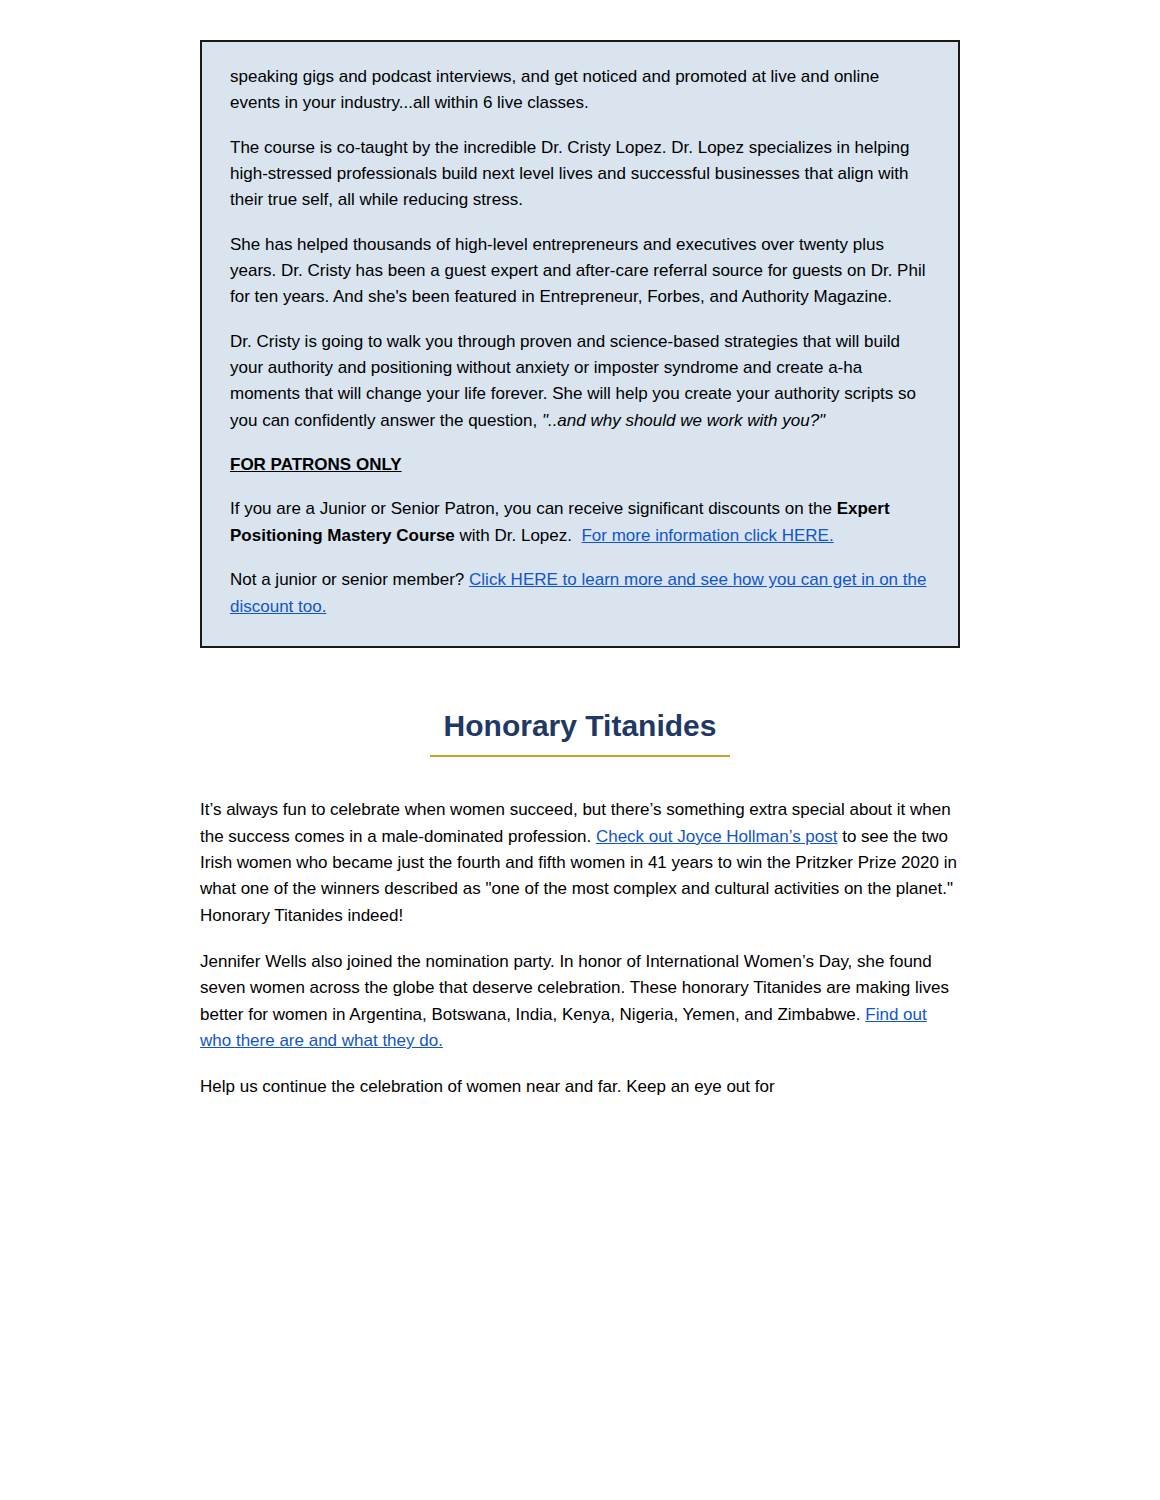speaking gigs and podcast interviews, and get noticed and promoted at live and online events in your industry...all within 6 live classes.
The course is co-taught by the incredible Dr. Cristy Lopez. Dr. Lopez specializes in helping high-stressed professionals build next level lives and successful businesses that align with their true self, all while reducing stress.
She has helped thousands of high-level entrepreneurs and executives over twenty plus years. Dr. Cristy has been a guest expert and after-care referral source for guests on Dr. Phil for ten years. And she's been featured in Entrepreneur, Forbes, and Authority Magazine.
Dr. Cristy is going to walk you through proven and science-based strategies that will build your authority and positioning without anxiety or imposter syndrome and create a-ha moments that will change your life forever. She will help you create your authority scripts so you can confidently answer the question, "..and why should we work with you?"
FOR PATRONS ONLY
If you are a Junior or Senior Patron, you can receive significant discounts on the Expert Positioning Mastery Course with Dr. Lopez. For more information click HERE.
Not a junior or senior member? Click HERE to learn more and see how you can get in on the discount too.
Honorary Titanides
It’s always fun to celebrate when women succeed, but there’s something extra special about it when the success comes in a male-dominated profession. Check out Joyce Hollman’s post to see the two Irish women who became just the fourth and fifth women in 41 years to win the Pritzker Prize 2020 in what one of the winners described as "one of the most complex and cultural activities on the planet." Honorary Titanides indeed!
Jennifer Wells also joined the nomination party. In honor of International Women’s Day, she found seven women across the globe that deserve celebration. These honorary Titanides are making lives better for women in Argentina, Botswana, India, Kenya, Nigeria, Yemen, and Zimbabwe. Find out who there are and what they do.
Help us continue the celebration of women near and far. Keep an eye out for